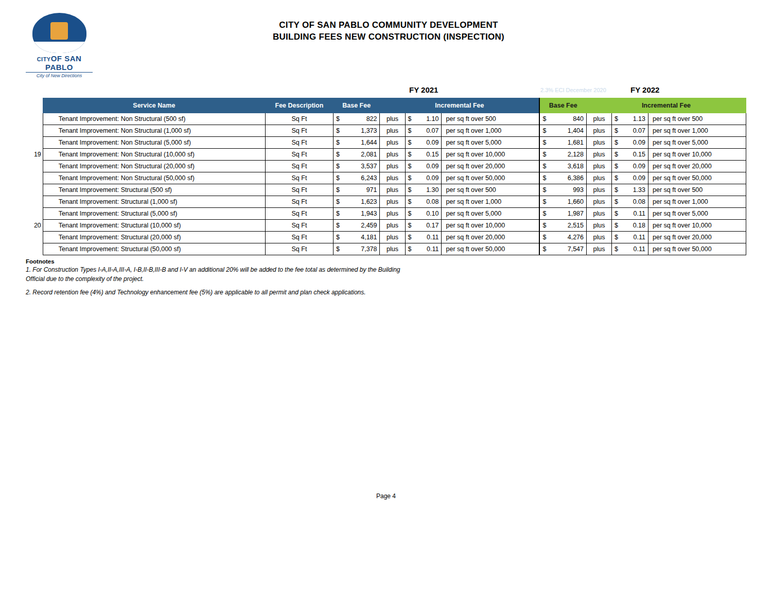CITYOF SAN PABLO
City of New Directions
CITY OF SAN PABLO COMMUNITY DEVELOPMENT
BUILDING FEES NEW CONSTRUCTION (INSPECTION)
FY 2021
2.3% ECI December 2020
FY 2022
| | Service Name | Fee Description | Base Fee | Incremental Fee | Base Fee | Incremental Fee |
| --- | --- | --- | --- | --- | --- | --- |
| | Tenant Improvement: Non Structural (500 sf) | Sq Ft | $ | 822 | plus | $ | 1.10 | per sq ft over 500 | $ | 840 | plus | $ | 1.13 | per sq ft over 500 |
| | Tenant Improvement: Non Structural (1,000 sf) | Sq Ft | $ | 1,373 | plus | $ | 0.07 | per sq ft over 1,000 | $ | 1,404 | plus | $ | 0.07 | per sq ft over 1,000 |
| | Tenant Improvement: Non Structural (5,000 sf) | Sq Ft | $ | 1,644 | plus | $ | 0.09 | per sq ft over 5,000 | $ | 1,681 | plus | $ | 0.09 | per sq ft over 5,000 |
| 19 | Tenant Improvement: Non Structural (10,000 sf) | Sq Ft | $ | 2,081 | plus | $ | 0.15 | per sq ft over 10,000 | $ | 2,128 | plus | $ | 0.15 | per sq ft over 10,000 |
| | Tenant Improvement: Non Structural (20,000 sf) | Sq Ft | $ | 3,537 | plus | $ | 0.09 | per sq ft over 20,000 | $ | 3,618 | plus | $ | 0.09 | per sq ft over 20,000 |
| | Tenant Improvement: Non Structural (50,000 sf) | Sq Ft | $ | 6,243 | plus | $ | 0.09 | per sq ft over 50,000 | $ | 6,386 | plus | $ | 0.09 | per sq ft over 50,000 |
| | Tenant Improvement: Structural (500 sf) | Sq Ft | $ | 971 | plus | $ | 1.30 | per sq ft over 500 | $ | 993 | plus | $ | 1.33 | per sq ft over 500 |
| | Tenant Improvement: Structural (1,000 sf) | Sq Ft | $ | 1,623 | plus | $ | 0.08 | per sq ft over 1,000 | $ | 1,660 | plus | $ | 0.08 | per sq ft over 1,000 |
| | Tenant Improvement: Structural (5,000 sf) | Sq Ft | $ | 1,943 | plus | $ | 0.10 | per sq ft over 5,000 | $ | 1,987 | plus | $ | 0.11 | per sq ft over 5,000 |
| 20 | Tenant Improvement: Structural (10,000 sf) | Sq Ft | $ | 2,459 | plus | $ | 0.17 | per sq ft over 10,000 | $ | 2,515 | plus | $ | 0.18 | per sq ft over 10,000 |
| | Tenant Improvement: Structural (20,000 sf) | Sq Ft | $ | 4,181 | plus | $ | 0.11 | per sq ft over 20,000 | $ | 4,276 | plus | $ | 0.11 | per sq ft over 20,000 |
| | Tenant Improvement: Structural (50,000 sf) | Sq Ft | $ | 7,378 | plus | $ | 0.11 | per sq ft over 50,000 | $ | 7,547 | plus | $ | 0.11 | per sq ft over 50,000 |
Footnotes
1. For Construction Types I-A,II-A,III-A, I-B,II-B,III-B and I-V an additional 20% will be added to the fee total as determined by the Building
Official due to the complexity of the project.
2. Record retention fee (4%) and Technology enhancement fee (5%) are applicable to all permit and plan check applications.
Page 4